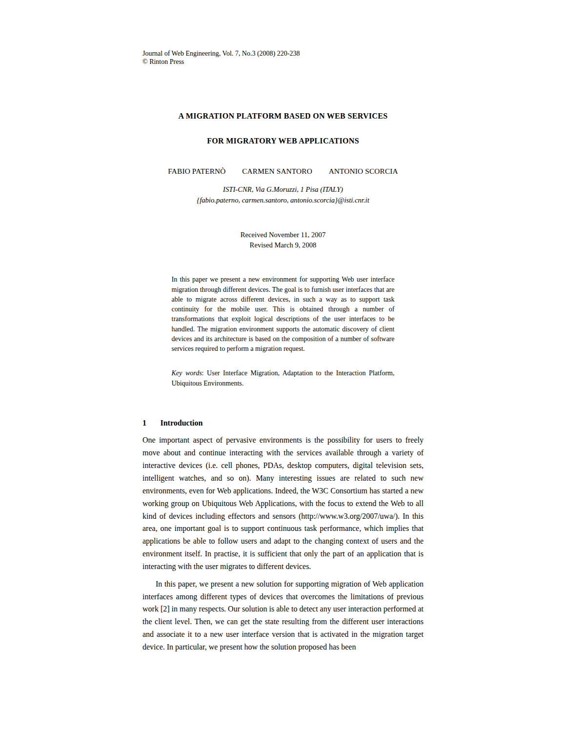Journal of Web Engineering, Vol. 7, No.3 (2008) 220-238
© Rinton Press
A MIGRATION PLATFORM BASED ON WEB SERVICES FOR MIGRATORY WEB APPLICATIONS
FABIO PATERNÒ CARMEN SANTORO ANTONIO SCORCIA
ISTI-CNR, Via G.Moruzzi, 1 Pisa (ITALY)
{fabio.paterno, carmen.santoro, antonio.scorcia}@isti.cnr.it
Received November 11, 2007
Revised March 9, 2008
In this paper we present a new environment for supporting Web user interface migration through different devices. The goal is to furnish user interfaces that are able to migrate across different devices, in such a way as to support task continuity for the mobile user. This is obtained through a number of transformations that exploit logical descriptions of the user interfaces to be handled. The migration environment supports the automatic discovery of client devices and its architecture is based on the composition of a number of software services required to perform a migration request.
Key words: User Interface Migration, Adaptation to the Interaction Platform, Ubiquitous Environments.
1 Introduction
One important aspect of pervasive environments is the possibility for users to freely move about and continue interacting with the services available through a variety of interactive devices (i.e. cell phones, PDAs, desktop computers, digital television sets, intelligent watches, and so on). Many interesting issues are related to such new environments, even for Web applications. Indeed, the W3C Consortium has started a new working group on Ubiquitous Web Applications, with the focus to extend the Web to all kind of devices including effectors and sensors (http://www.w3.org/2007/uwa/). In this area, one important goal is to support continuous task performance, which implies that applications be able to follow users and adapt to the changing context of users and the environment itself. In practise, it is sufficient that only the part of an application that is interacting with the user migrates to different devices.
In this paper, we present a new solution for supporting migration of Web application interfaces among different types of devices that overcomes the limitations of previous work [2] in many respects. Our solution is able to detect any user interaction performed at the client level. Then, we can get the state resulting from the different user interactions and associate it to a new user interface version that is activated in the migration target device. In particular, we present how the solution proposed has been